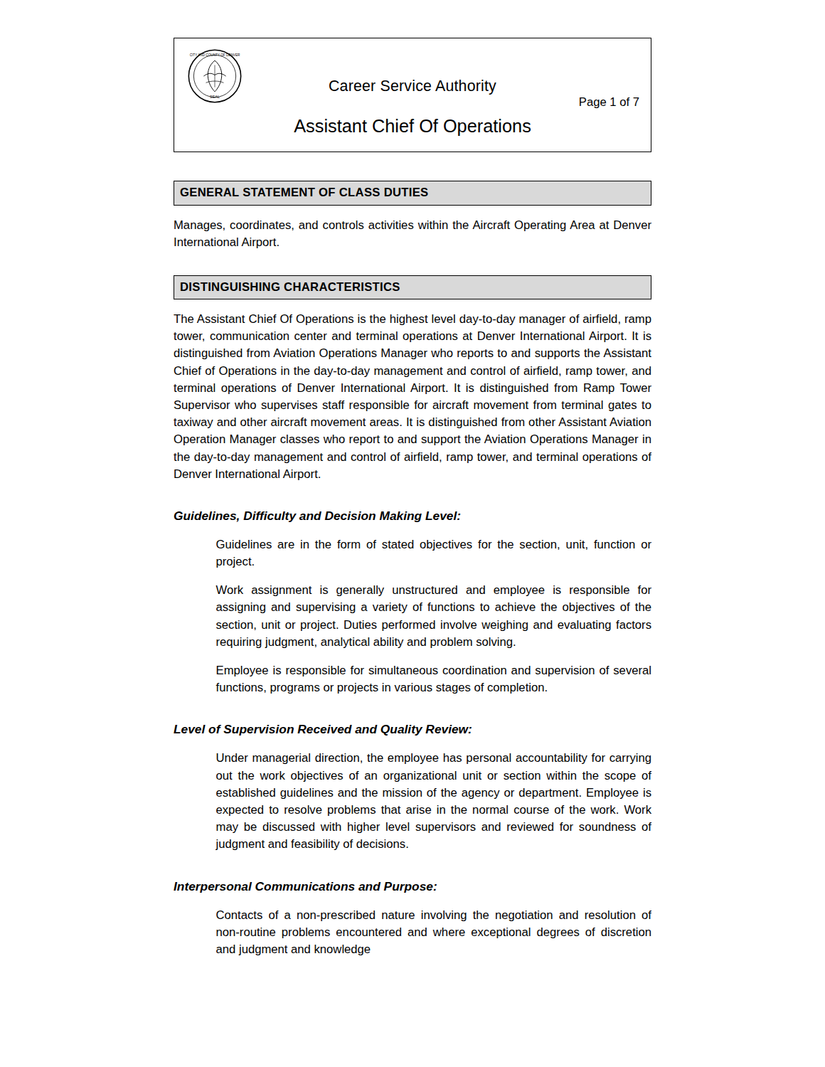SEAL CITY AND COUNTY OF DENVER
Page 1 of 7
Career Service Authority
Assistant Chief Of Operations
GENERAL STATEMENT OF CLASS DUTIES
Manages, coordinates, and controls activities within the Aircraft Operating Area at Denver International Airport.
DISTINGUISHING CHARACTERISTICS
The Assistant Chief Of Operations is the highest level day-to-day manager of airfield, ramp tower, communication center and terminal operations at Denver International Airport. It is distinguished from Aviation Operations Manager who reports to and supports the Assistant Chief of Operations in the day-to-day management and control of airfield, ramp tower, and terminal operations of Denver International Airport. It is distinguished from Ramp Tower Supervisor who supervises staff responsible for aircraft movement from terminal gates to taxiway and other aircraft movement areas. It is distinguished from other Assistant Aviation Operation Manager classes who report to and support the Aviation Operations Manager in the day-to-day management and control of airfield, ramp tower, and terminal operations of Denver International Airport.
Guidelines, Difficulty and Decision Making Level:
Guidelines are in the form of stated objectives for the section, unit, function or project.
Work assignment is generally unstructured and employee is responsible for assigning and supervising a variety of functions to achieve the objectives of the section, unit or project. Duties performed involve weighing and evaluating factors requiring judgment, analytical ability and problem solving.
Employee is responsible for simultaneous coordination and supervision of several functions, programs or projects in various stages of completion.
Level of Supervision Received and Quality Review:
Under managerial direction, the employee has personal accountability for carrying out the work objectives of an organizational unit or section within the scope of established guidelines and the mission of the agency or department. Employee is expected to resolve problems that arise in the normal course of the work. Work may be discussed with higher level supervisors and reviewed for soundness of judgment and feasibility of decisions.
Interpersonal Communications and Purpose:
Contacts of a non-prescribed nature involving the negotiation and resolution of non-routine problems encountered and where exceptional degrees of discretion and judgment and knowledge